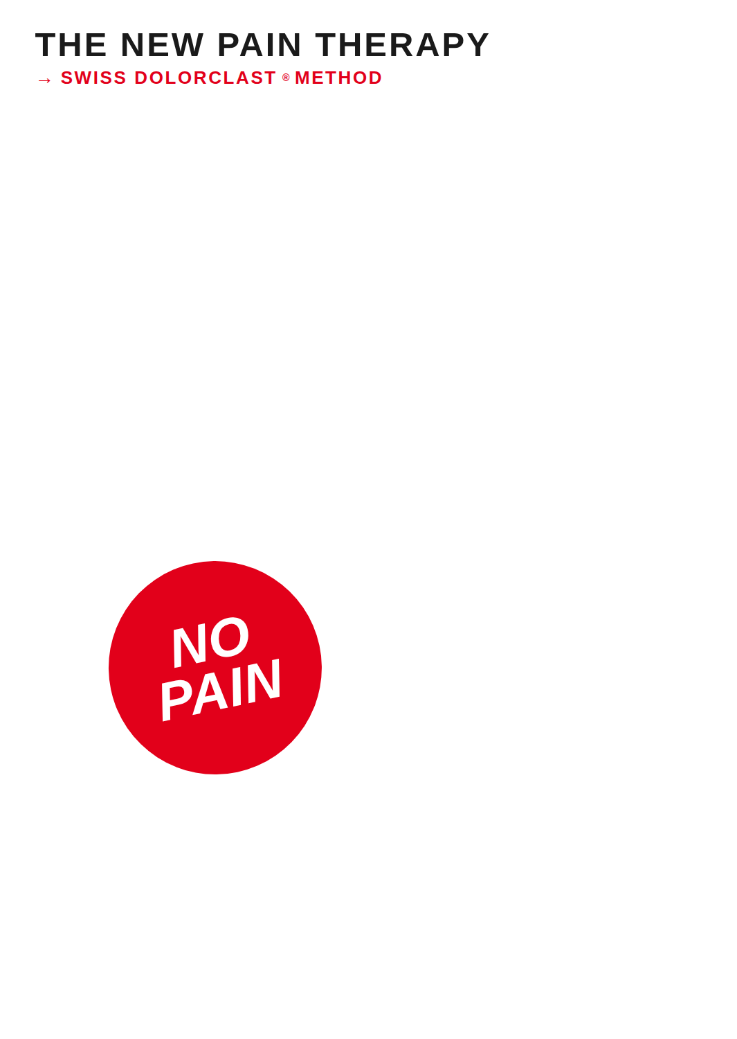The New Pain Therapy
→Swiss DolorClast® Method
No Pain